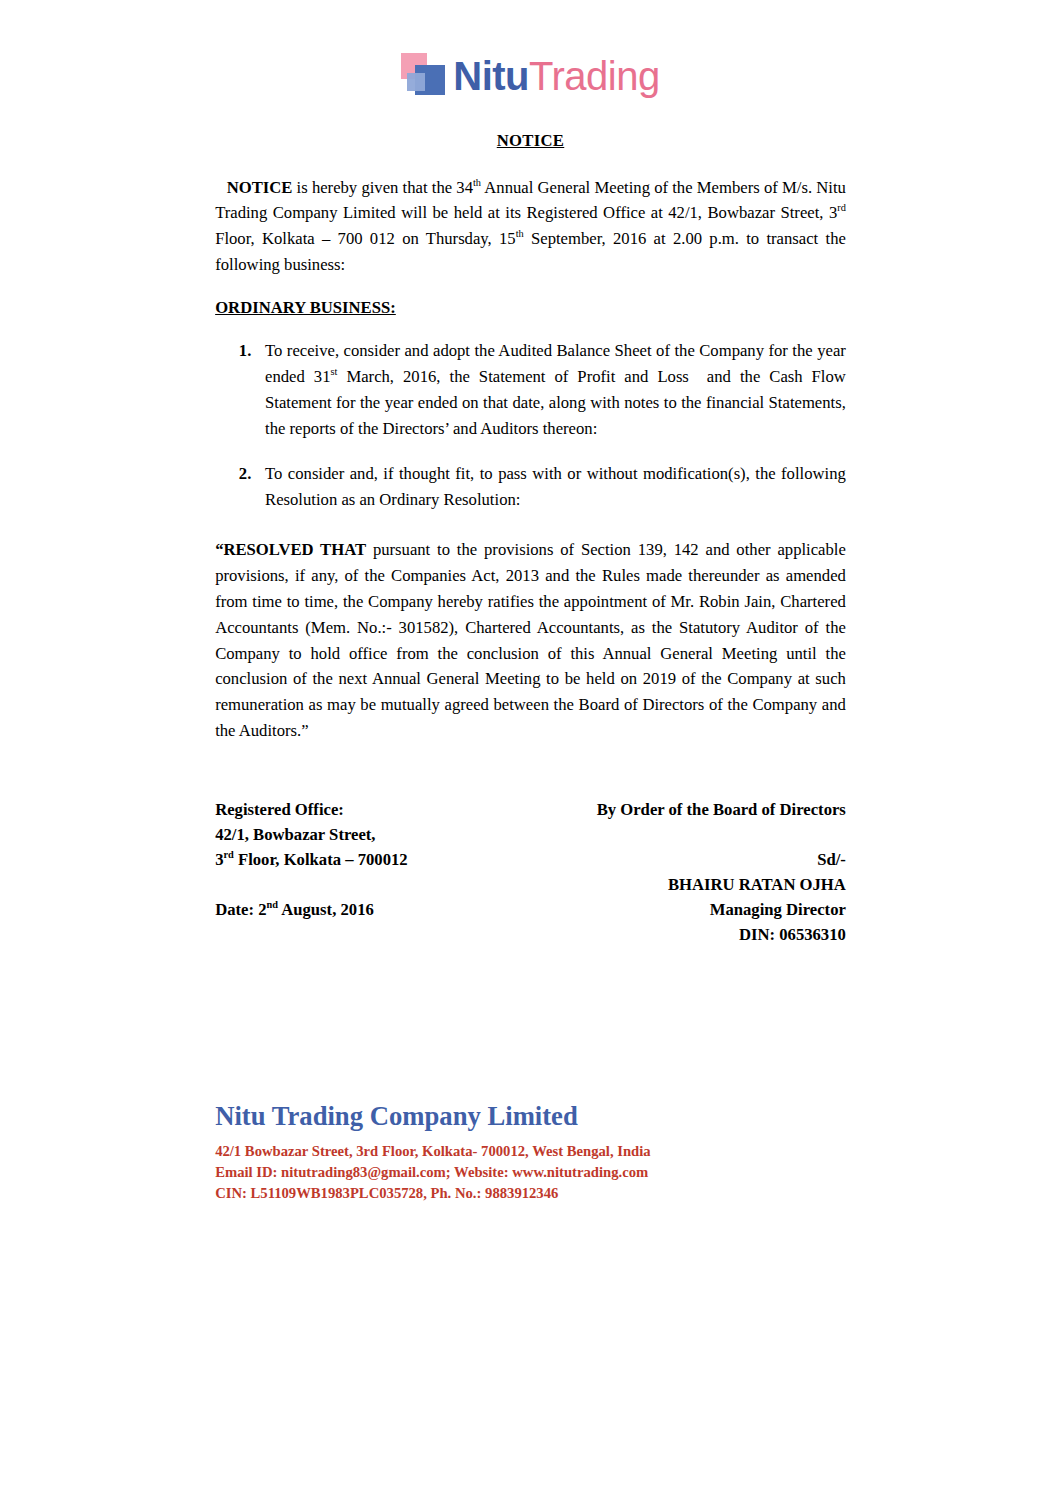Nitu Trading
NOTICE
NOTICE is hereby given that the 34th Annual General Meeting of the Members of M/s. Nitu Trading Company Limited will be held at its Registered Office at 42/1, Bowbazar Street, 3rd Floor, Kolkata – 700 012 on Thursday, 15th September, 2016 at 2.00 p.m. to transact the following business:
ORDINARY BUSINESS:
To receive, consider and adopt the Audited Balance Sheet of the Company for the year ended 31st March, 2016, the Statement of Profit and Loss and the Cash Flow Statement for the year ended on that date, along with notes to the financial Statements, the reports of the Directors’ and Auditors thereon:
To consider and, if thought fit, to pass with or without modification(s), the following Resolution as an Ordinary Resolution:
“RESOLVED THAT pursuant to the provisions of Section 139, 142 and other applicable provisions, if any, of the Companies Act, 2013 and the Rules made thereunder as amended from time to time, the Company hereby ratifies the appointment of Mr. Robin Jain, Chartered Accountants (Mem. No.:- 301582), Chartered Accountants, as the Statutory Auditor of the Company to hold office from the conclusion of this Annual General Meeting until the conclusion of the next Annual General Meeting to be held on 2019 of the Company at such remuneration as may be mutually agreed between the Board of Directors of the Company and the Auditors.”
| Registered Office: | By Order of the Board of Directors |
| 42/1, Bowbazar Street, | |
| 3 rd Floor, Kolkata – 700012 | Sd/- |
| | BHAIRU RATAN OJHA |
| Date: 2 nd August, 2016 | Managing Director |
| | DIN: 06536310 |
Nitu Trading Company Limited
42/1 Bowbazar Street, 3rd Floor, Kolkata- 700012, West Bengal, India
Email ID: nitutrading83@gmail.com; Website: www.nitutrading.com
CIN: L51109WB1983PLC035728, Ph. No.: 9883912346